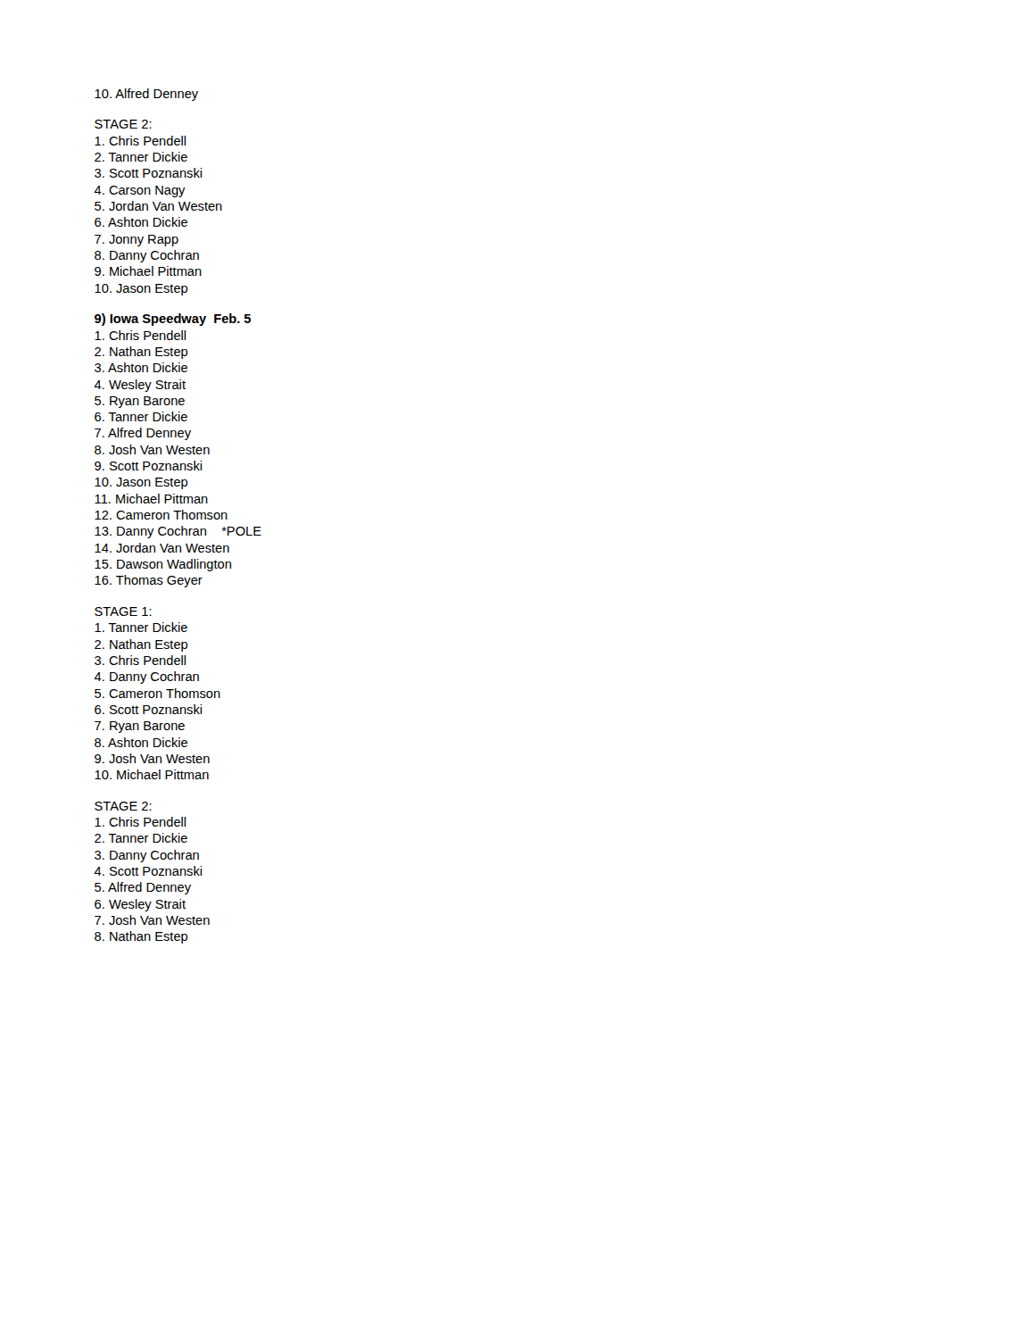10. Alfred Denney
STAGE 2:
1. Chris Pendell
2. Tanner Dickie
3. Scott Poznanski
4. Carson Nagy
5. Jordan Van Westen
6. Ashton Dickie
7. Jonny Rapp
8. Danny Cochran
9. Michael Pittman
10. Jason Estep
9) Iowa Speedway Feb. 5
1. Chris Pendell
2. Nathan Estep
3. Ashton Dickie
4. Wesley Strait
5. Ryan Barone
6. Tanner Dickie
7. Alfred Denney
8. Josh Van Westen
9. Scott Poznanski
10. Jason Estep
11. Michael Pittman
12. Cameron Thomson
13. Danny Cochran *POLE
14. Jordan Van Westen
15. Dawson Wadlington
16. Thomas Geyer
STAGE 1:
1. Tanner Dickie
2. Nathan Estep
3. Chris Pendell
4. Danny Cochran
5. Cameron Thomson
6. Scott Poznanski
7. Ryan Barone
8. Ashton Dickie
9. Josh Van Westen
10. Michael Pittman
STAGE 2:
1. Chris Pendell
2. Tanner Dickie
3. Danny Cochran
4. Scott Poznanski
5. Alfred Denney
6. Wesley Strait
7. Josh Van Westen
8. Nathan Estep